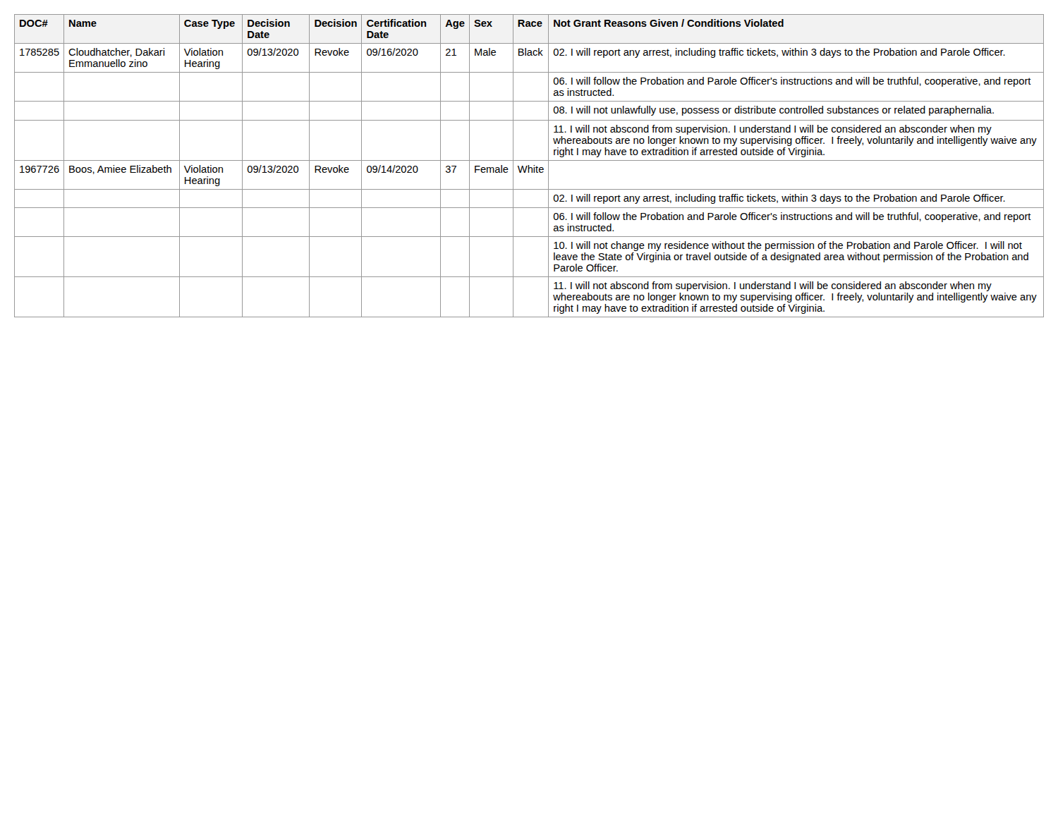| DOC# | Name | Case Type | Decision Date | Decision | Certification Date | Age | Sex | Race | Not Grant Reasons Given / Conditions Violated |
| --- | --- | --- | --- | --- | --- | --- | --- | --- | --- |
| 1785285 | Cloudhatcher, Dakari Emmanuello zino | Violation Hearing | 09/13/2020 | Revoke | 09/16/2020 | 21 | Male | Black | 02. I will report any arrest, including traffic tickets, within 3 days to the Probation and Parole Officer. |
| | | | | | | | | | 06. I will follow the Probation and Parole Officer's instructions and will be truthful, cooperative, and report as instructed. |
| | | | | | | | | | 08. I will not unlawfully use, possess or distribute controlled substances or related paraphernalia. |
| | | | | | | | | | 11. I will not abscond from supervision. I understand I will be considered an absconder when my whereabouts are no longer known to my supervising officer. I freely, voluntarily and intelligently waive any right I may have to extradition if arrested outside of Virginia. |
| 1967726 | Boos, Amiee Elizabeth | Violation Hearing | 09/13/2020 | Revoke | 09/14/2020 | 37 | Female | White | |
| | | | | | | | | | 02. I will report any arrest, including traffic tickets, within 3 days to the Probation and Parole Officer. |
| | | | | | | | | | 06. I will follow the Probation and Parole Officer's instructions and will be truthful, cooperative, and report as instructed. |
| | | | | | | | | | 10. I will not change my residence without the permission of the Probation and Parole Officer. I will not leave the State of Virginia or travel outside of a designated area without permission of the Probation and Parole Officer. |
| | | | | | | | | | 11. I will not abscond from supervision. I understand I will be considered an absconder when my whereabouts are no longer known to my supervising officer. I freely, voluntarily and intelligently waive any right I may have to extradition if arrested outside of Virginia. |